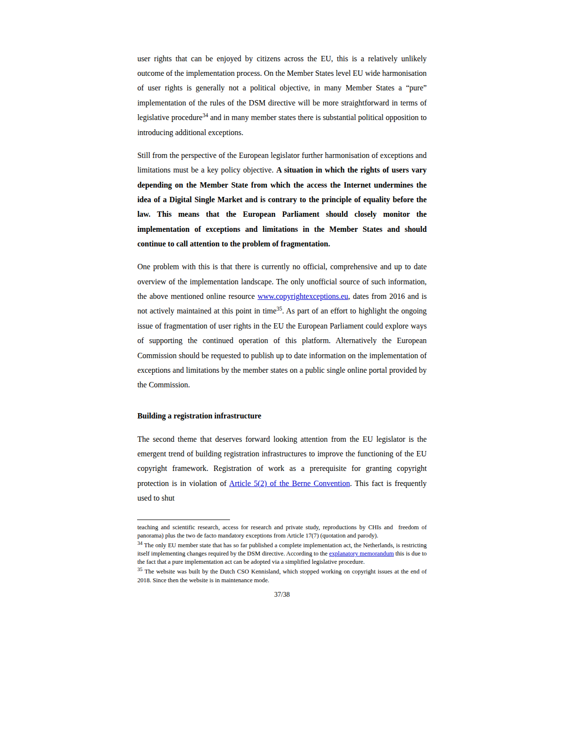user rights that can be enjoyed by citizens across the EU, this is a relatively unlikely outcome of the implementation process. On the Member States level EU wide harmonisation of user rights is generally not a political objective, in many Member States a “pure” implementation of the rules of the DSM directive will be more straightforward in terms of legislative procedure34 and in many member states there is substantial political opposition to introducing additional exceptions.
Still from the perspective of the European legislator further harmonisation of exceptions and limitations must be a key policy objective. A situation in which the rights of users vary depending on the Member State from which the access the Internet undermines the idea of a Digital Single Market and is contrary to the principle of equality before the law. This means that the European Parliament should closely monitor the implementation of exceptions and limitations in the Member States and should continue to call attention to the problem of fragmentation.
One problem with this is that there is currently no official, comprehensive and up to date overview of the implementation landscape. The only unofficial source of such information, the above mentioned online resource www.copyrightexceptions.eu, dates from 2016 and is not actively maintained at this point in time35. As part of an effort to highlight the ongoing issue of fragmentation of user rights in the EU the European Parliament could explore ways of supporting the continued operation of this platform. Alternatively the European Commission should be requested to publish up to date information on the implementation of exceptions and limitations by the member states on a public single online portal provided by the Commission.
Building a registration infrastructure
The second theme that deserves forward looking attention from the EU legislator is the emergent trend of building registration infrastructures to improve the functioning of the EU copyright framework. Registration of work as a prerequisite for granting copyright protection is in violation of Article 5(2) of the Berne Convention. This fact is frequently used to shut
teaching and scientific research, access for research and private study, reproductions by CHIs and freedom of panorama) plus the two de facto mandatory exceptions from Article 17(7) (quotation and parody).
34 The only EU member state that has so far published a complete implementation act, the Netherlands, is restricting itself implementing changes required by the DSM directive. According to the explanatory memorandum this is due to the fact that a pure implementation act can be adopted via a simplified legislative procedure.
35 The website was built by the Dutch CSO Kennisland, which stopped working on copyright issues at the end of 2018. Since then the website is in maintenance mode.
37/38